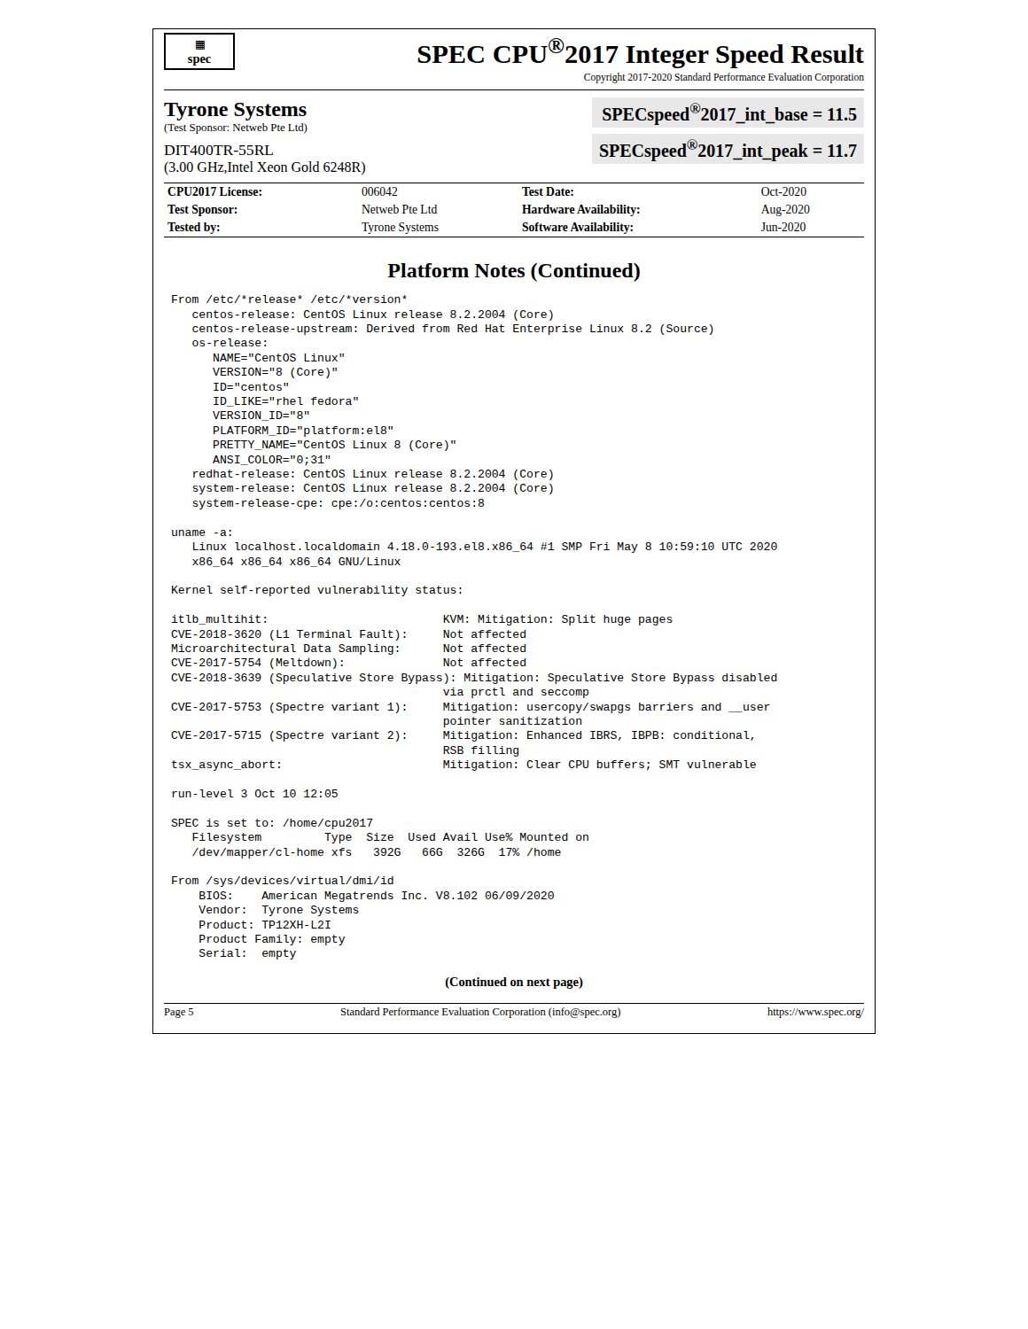▦
spec
SPEC CPU®2017 Integer Speed Result
Copyright 2017-2020 Standard Performance Evaluation Corporation
Tyrone Systems
(Test Sponsor: Netweb Pte Ltd)
DIT400TR-55RL
(3.00 GHz,Intel Xeon Gold 6248R)
SPECspeed®2017_int_base = 11.5
SPECspeed®2017_int_peak = 11.7
| CPU2017 License: | 006042 | Test Date: | Oct-2020 |
| Test Sponsor: | Netweb Pte Ltd | Hardware Availability: | Aug-2020 |
| Tested by: | Tyrone Systems | Software Availability: | Jun-2020 |
Platform Notes (Continued)
 From /etc/*release* /etc/*version*
    centos-release: CentOS Linux release 8.2.2004 (Core)
    centos-release-upstream: Derived from Red Hat Enterprise Linux 8.2 (Source)
    os-release:
       NAME="CentOS Linux"
       VERSION="8 (Core)"
       ID="centos"
       ID_LIKE="rhel fedora"
       VERSION_ID="8"
       PLATFORM_ID="platform:el8"
       PRETTY_NAME="CentOS Linux 8 (Core)"
       ANSI_COLOR="0;31"
    redhat-release: CentOS Linux release 8.2.2004 (Core)
    system-release: CentOS Linux release 8.2.2004 (Core)
    system-release-cpe: cpe:/o:centos:centos:8

 uname -a:
    Linux localhost.localdomain 4.18.0-193.el8.x86_64 #1 SMP Fri May 8 10:59:10 UTC 2020
    x86_64 x86_64 x86_64 GNU/Linux

 Kernel self-reported vulnerability status:

 itlb_multihit:                         KVM: Mitigation: Split huge pages
 CVE-2018-3620 (L1 Terminal Fault):     Not affected
 Microarchitectural Data Sampling:      Not affected
 CVE-2017-5754 (Meltdown):              Not affected
 CVE-2018-3639 (Speculative Store Bypass): Mitigation: Speculative Store Bypass disabled
                                        via prctl and seccomp
 CVE-2017-5753 (Spectre variant 1):     Mitigation: usercopy/swapgs barriers and __user
                                        pointer sanitization
 CVE-2017-5715 (Spectre variant 2):     Mitigation: Enhanced IBRS, IBPB: conditional,
                                        RSB filling
 tsx_async_abort:                       Mitigation: Clear CPU buffers; SMT vulnerable

 run-level 3 Oct 10 12:05

 SPEC is set to: /home/cpu2017
    Filesystem         Type  Size  Used Avail Use% Mounted on
    /dev/mapper/cl-home xfs   392G   66G  326G  17% /home

 From /sys/devices/virtual/dmi/id
     BIOS:    American Megatrends Inc. V8.102 06/09/2020
     Vendor:  Tyrone Systems
     Product: TP12XH-L2I
     Product Family: empty
     Serial:  empty
(Continued on next page)
Page 5
Standard Performance Evaluation Corporation (info@spec.org)
https://www.spec.org/